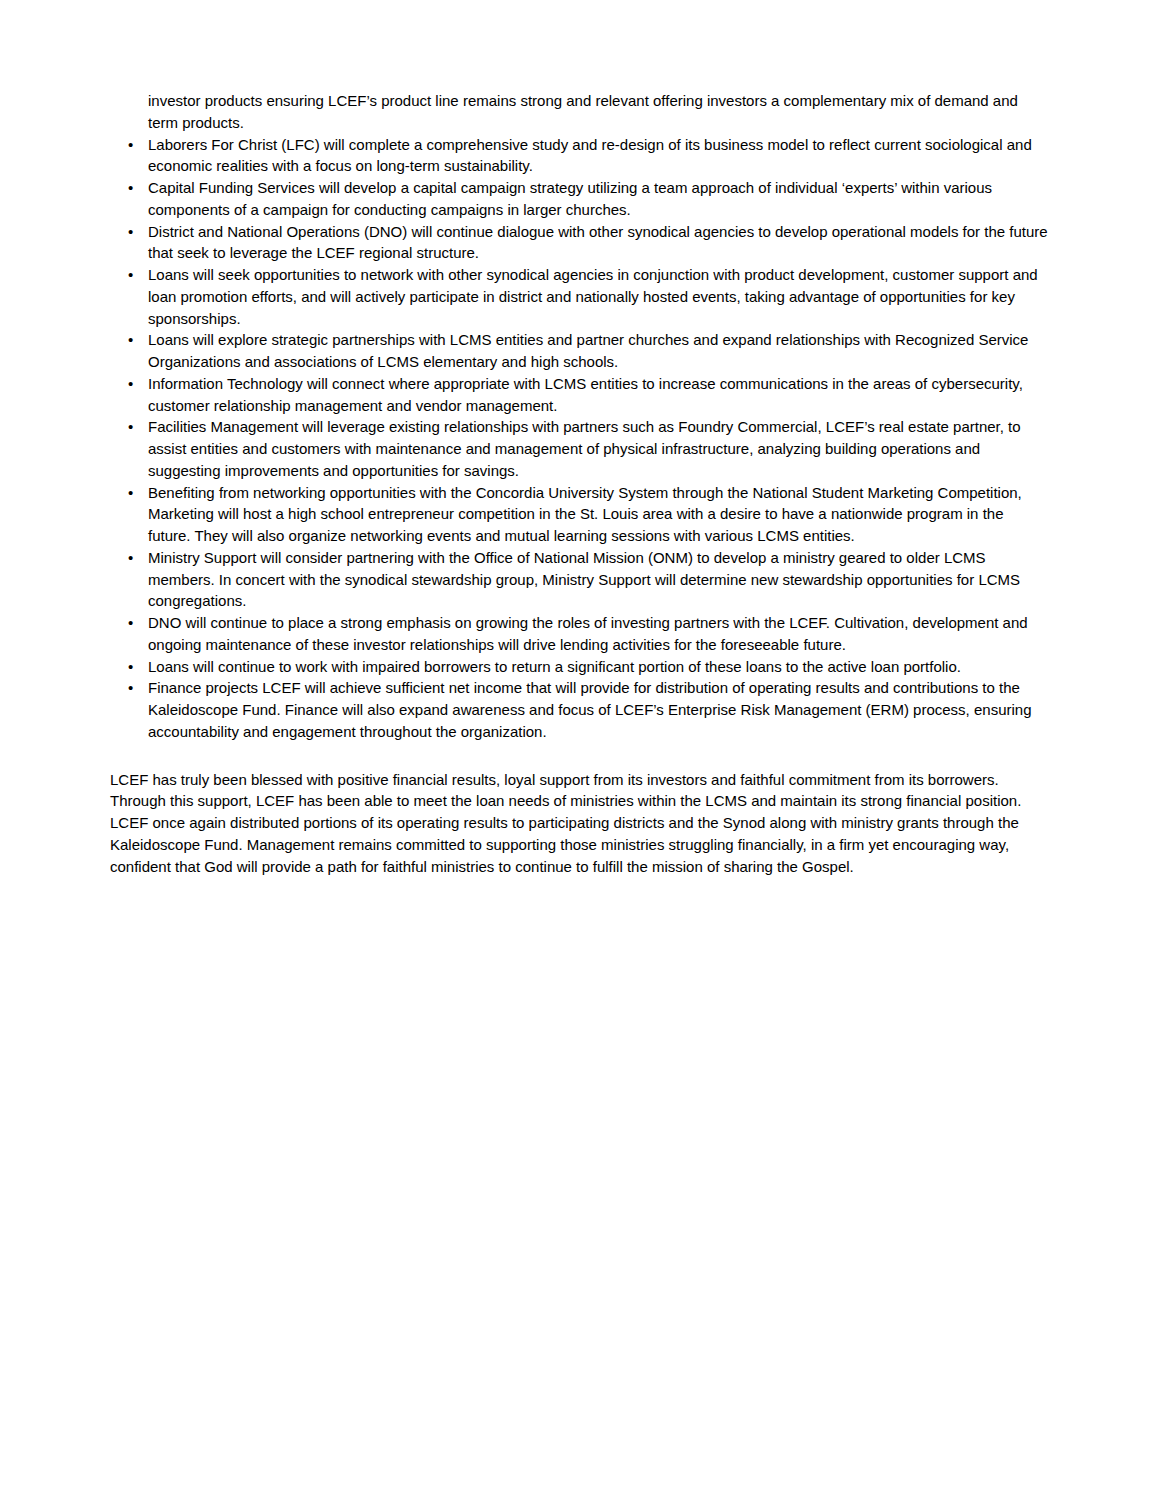investor products ensuring LCEF’s product line remains strong and relevant offering investors a complementary mix of demand and term products.
Laborers For Christ (LFC) will complete a comprehensive study and re-design of its business model to reflect current sociological and economic realities with a focus on long-term sustainability.
Capital Funding Services will develop a capital campaign strategy utilizing a team approach of individual ‘experts’ within various components of a campaign for conducting campaigns in larger churches.
District and National Operations (DNO) will continue dialogue with other synodical agencies to develop operational models for the future that seek to leverage the LCEF regional structure.
Loans will seek opportunities to network with other synodical agencies in conjunction with product development, customer support and loan promotion efforts, and will actively participate in district and nationally hosted events, taking advantage of opportunities for key sponsorships.
Loans will explore strategic partnerships with LCMS entities and partner churches and expand relationships with Recognized Service Organizations and associations of LCMS elementary and high schools.
Information Technology will connect where appropriate with LCMS entities to increase communications in the areas of cybersecurity, customer relationship management and vendor management.
Facilities Management will leverage existing relationships with partners such as Foundry Commercial, LCEF’s real estate partner, to assist entities and customers with maintenance and management of physical infrastructure, analyzing building operations and suggesting improvements and opportunities for savings.
Benefiting from networking opportunities with the Concordia University System through the National Student Marketing Competition, Marketing will host a high school entrepreneur competition in the St. Louis area with a desire to have a nationwide program in the future. They will also organize networking events and mutual learning sessions with various LCMS entities.
Ministry Support will consider partnering with the Office of National Mission (ONM) to develop a ministry geared to older LCMS members. In concert with the synodical stewardship group, Ministry Support will determine new stewardship opportunities for LCMS congregations.
DNO will continue to place a strong emphasis on growing the roles of investing partners with the LCEF. Cultivation, development and ongoing maintenance of these investor relationships will drive lending activities for the foreseeable future.
Loans will continue to work with impaired borrowers to return a significant portion of these loans to the active loan portfolio.
Finance projects LCEF will achieve sufficient net income that will provide for distribution of operating results and contributions to the Kaleidoscope Fund. Finance will also expand awareness and focus of LCEF’s Enterprise Risk Management (ERM) process, ensuring accountability and engagement throughout the organization.
LCEF has truly been blessed with positive financial results, loyal support from its investors and faithful commitment from its borrowers. Through this support, LCEF has been able to meet the loan needs of ministries within the LCMS and maintain its strong financial position. LCEF once again distributed portions of its operating results to participating districts and the Synod along with ministry grants through the Kaleidoscope Fund. Management remains committed to supporting those ministries struggling financially, in a firm yet encouraging way, confident that God will provide a path for faithful ministries to continue to fulfill the mission of sharing the Gospel.